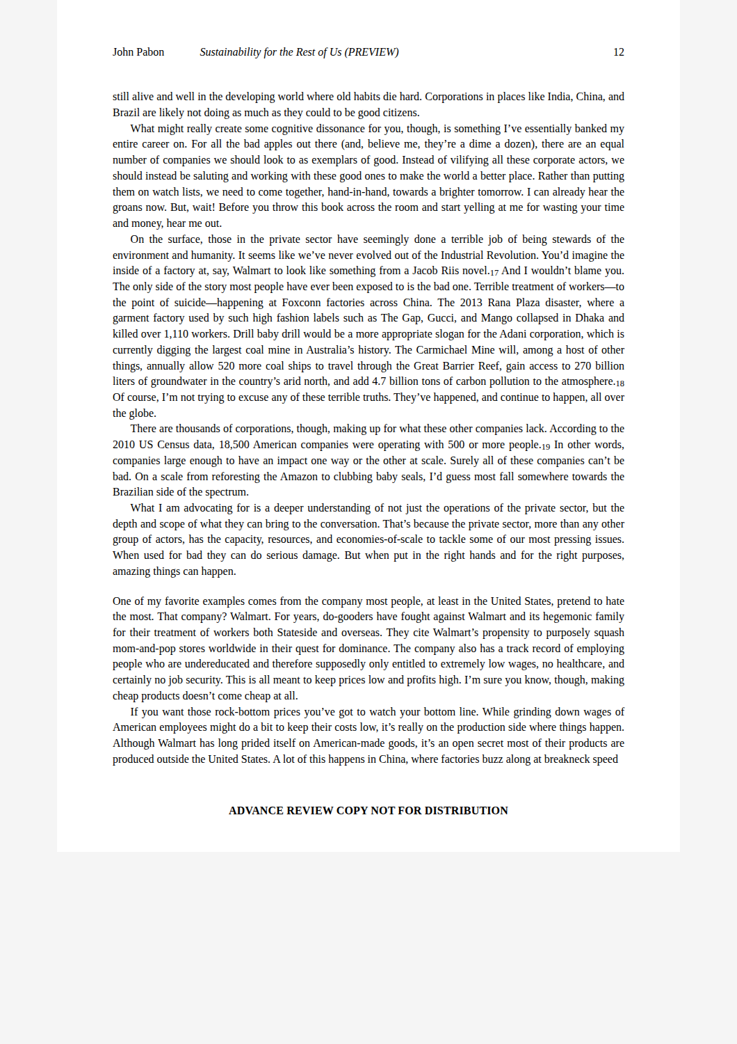John Pabon Sustainability for the Rest of Us (PREVIEW) 12
still alive and well in the developing world where old habits die hard. Corporations in places like India, China, and Brazil are likely not doing as much as they could to be good citizens.
What might really create some cognitive dissonance for you, though, is something I’ve essentially banked my entire career on. For all the bad apples out there (and, believe me, they’re a dime a dozen), there are an equal number of companies we should look to as exemplars of good. Instead of vilifying all these corporate actors, we should instead be saluting and working with these good ones to make the world a better place. Rather than putting them on watch lists, we need to come together, hand-in-hand, towards a brighter tomorrow. I can already hear the groans now. But, wait! Before you throw this book across the room and start yelling at me for wasting your time and money, hear me out.
On the surface, those in the private sector have seemingly done a terrible job of being stewards of the environment and humanity. It seems like we’ve never evolved out of the Industrial Revolution. You’d imagine the inside of a factory at, say, Walmart to look like something from a Jacob Riis novel.17 And I wouldn’t blame you. The only side of the story most people have ever been exposed to is the bad one. Terrible treatment of workers—to the point of suicide—happening at Foxconn factories across China. The 2013 Rana Plaza disaster, where a garment factory used by such high fashion labels such as The Gap, Gucci, and Mango collapsed in Dhaka and killed over 1,110 workers. Drill baby drill would be a more appropriate slogan for the Adani corporation, which is currently digging the largest coal mine in Australia’s history. The Carmichael Mine will, among a host of other things, annually allow 520 more coal ships to travel through the Great Barrier Reef, gain access to 270 billion liters of groundwater in the country’s arid north, and add 4.7 billion tons of carbon pollution to the atmosphere.18 Of course, I’m not trying to excuse any of these terrible truths. They’ve happened, and continue to happen, all over the globe.
There are thousands of corporations, though, making up for what these other companies lack. According to the 2010 US Census data, 18,500 American companies were operating with 500 or more people.19 In other words, companies large enough to have an impact one way or the other at scale. Surely all of these companies can’t be bad. On a scale from reforesting the Amazon to clubbing baby seals, I’d guess most fall somewhere towards the Brazilian side of the spectrum.
What I am advocating for is a deeper understanding of not just the operations of the private sector, but the depth and scope of what they can bring to the conversation. That’s because the private sector, more than any other group of actors, has the capacity, resources, and economies-of-scale to tackle some of our most pressing issues. When used for bad they can do serious damage. But when put in the right hands and for the right purposes, amazing things can happen.
One of my favorite examples comes from the company most people, at least in the United States, pretend to hate the most. That company? Walmart. For years, do-gooders have fought against Walmart and its hegemonic family for their treatment of workers both Stateside and overseas. They cite Walmart’s propensity to purposely squash mom-and-pop stores worldwide in their quest for dominance. The company also has a track record of employing people who are undereducated and therefore supposedly only entitled to extremely low wages, no healthcare, and certainly no job security. This is all meant to keep prices low and profits high. I’m sure you know, though, making cheap products doesn’t come cheap at all.
If you want those rock-bottom prices you’ve got to watch your bottom line. While grinding down wages of American employees might do a bit to keep their costs low, it’s really on the production side where things happen. Although Walmart has long prided itself on American-made goods, it’s an open secret most of their products are produced outside the United States. A lot of this happens in China, where factories buzz along at breakneck speed
ADVANCE REVIEW COPY NOT FOR DISTRIBUTION